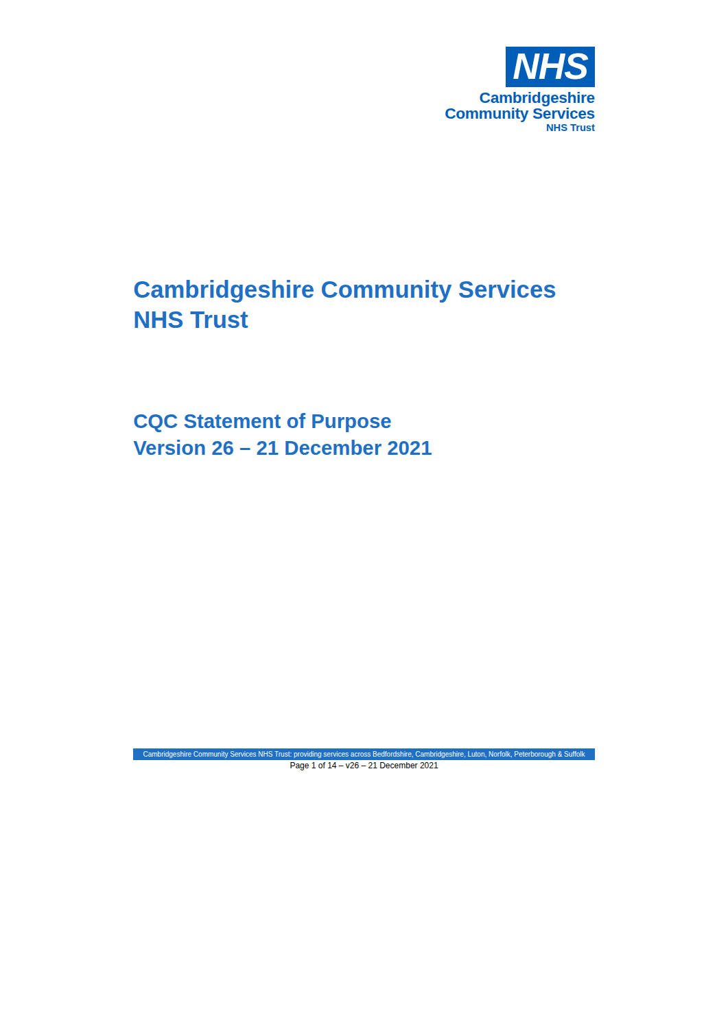NHS
Cambridgeshire Community Services
NHS Trust
Cambridgeshire Community Services
NHS Trust
CQC Statement of Purpose
Version 26 – 21 December 2021
Cambridgeshire Community Services NHS Trust: providing services across Bedfordshire, Cambridgeshire, Luton, Norfolk, Peterborough & Suffolk
Page 1 of 14 – v26 – 21 December 2021